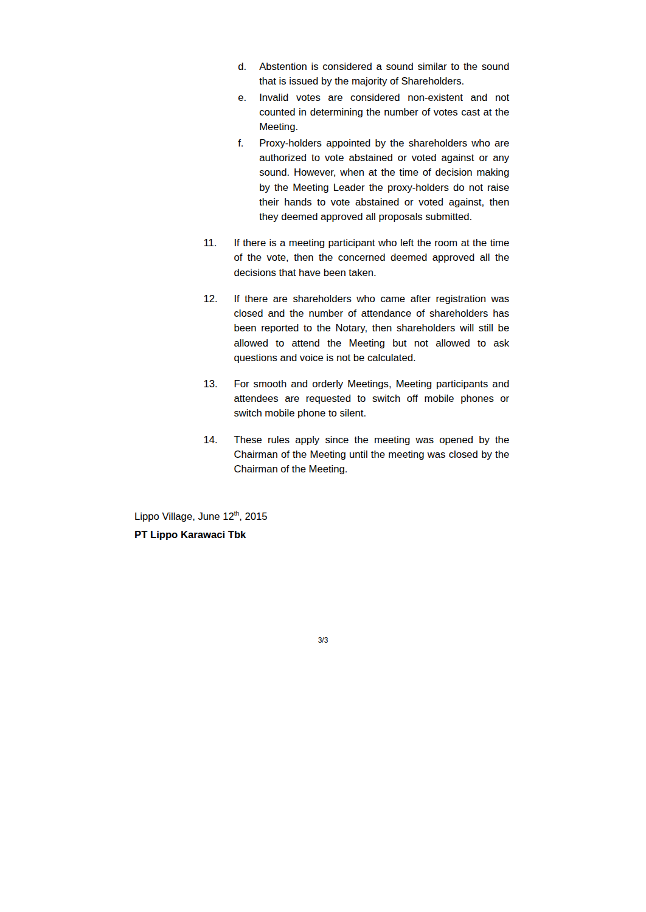d. Abstention is considered a sound similar to the sound that is issued by the majority of Shareholders.
e. Invalid votes are considered non-existent and not counted in determining the number of votes cast at the Meeting.
f. Proxy-holders appointed by the shareholders who are authorized to vote abstained or voted against or any sound. However, when at the time of decision making by the Meeting Leader the proxy-holders do not raise their hands to vote abstained or voted against, then they deemed approved all proposals submitted.
11. If there is a meeting participant who left the room at the time of the vote, then the concerned deemed approved all the decisions that have been taken.
12. If there are shareholders who came after registration was closed and the number of attendance of shareholders has been reported to the Notary, then shareholders will still be allowed to attend the Meeting but not allowed to ask questions and voice is not be calculated.
13. For smooth and orderly Meetings, Meeting participants and attendees are requested to switch off mobile phones or switch mobile phone to silent.
14. These rules apply since the meeting was opened by the Chairman of the Meeting until the meeting was closed by the Chairman of the Meeting.
Lippo Village, June 12th, 2015
PT Lippo Karawaci Tbk
3/3